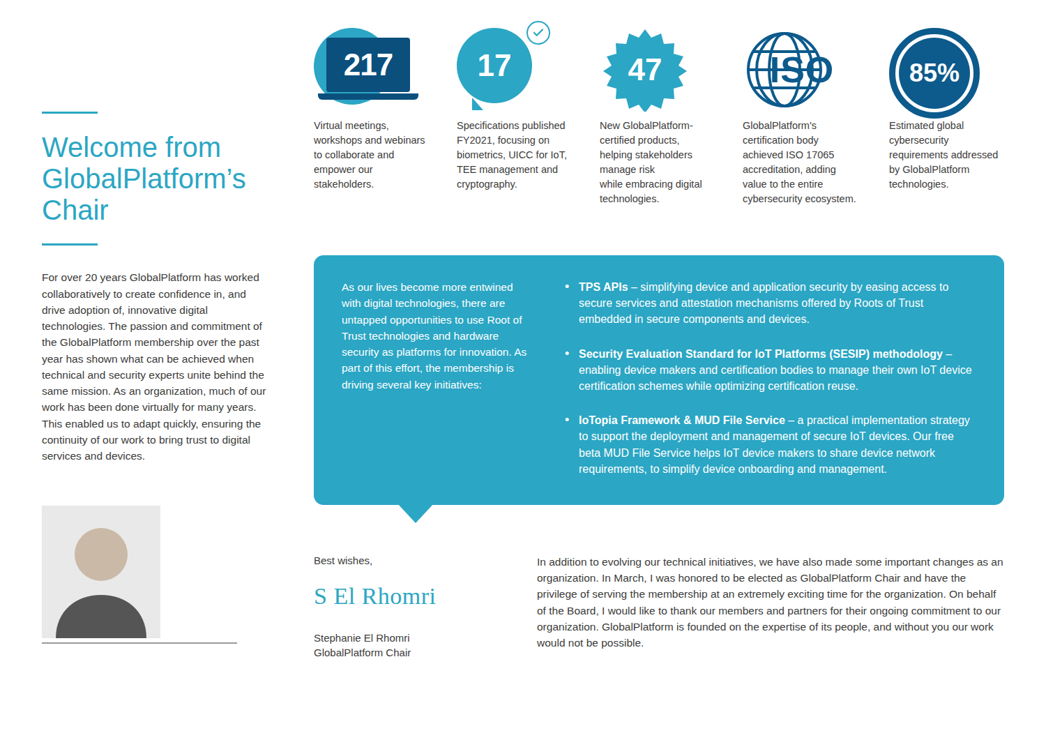Welcome from
GlobalPlatform’s
Chair
For over 20 years GlobalPlatform has worked collaboratively to create confidence in, and drive adoption of, innovative digital technologies. The passion and commitment of the GlobalPlatform membership over the past year has shown what can be achieved when technical and security experts unite behind the same mission. As an organization, much of our work has been done virtually for many years. This enabled us to adapt quickly, ensuring the continuity of our work to bring trust to digital services and devices.
217
Virtual meetings, workshops and webinars
to collaborate and empower our stakeholders.
17
Specifications published FY2021, focusing on biometrics, UICC for IoT, TEE management and cryptography.
47
New GlobalPlatform-certified products, helping stakeholders manage risk
while embracing digital technologies.
ISO
GlobalPlatform's certification body achieved ISO 17065 accreditation, adding value to the entire cybersecurity ecosystem.
85%
Estimated global cybersecurity requirements addressed by GlobalPlatform technologies.
As our lives become more entwined with digital technologies, there are untapped opportunities to use Root of Trust technologies and hardware security as platforms for innovation. As part of this effort, the membership is driving several key initiatives:
TPS APIs – simplifying device and application security by easing access to secure services and attestation mechanisms offered by Roots of Trust embedded in secure components and devices.
Security Evaluation Standard for IoT Platforms (SESIP) methodology – enabling device makers and certification bodies to manage their own IoT device certification schemes while optimizing certification reuse.
IoTopia Framework & MUD File Service – a practical implementation strategy to support the deployment and management of secure IoT devices. Our free beta MUD File Service helps IoT device makers to share device network requirements, to simplify device onboarding and management.
Best wishes,
S El Rhomri
Stephanie El Rhomri
GlobalPlatform Chair
In addition to evolving our technical initiatives, we have also made some important changes as an organization. In March, I was honored to be elected as GlobalPlatform Chair and have the privilege of serving the membership at an extremely exciting time for the organization. On behalf of the Board, I would like to thank our members and partners for their ongoing commitment to our organization. GlobalPlatform is founded on the expertise of its people, and without you our work would not be possible.